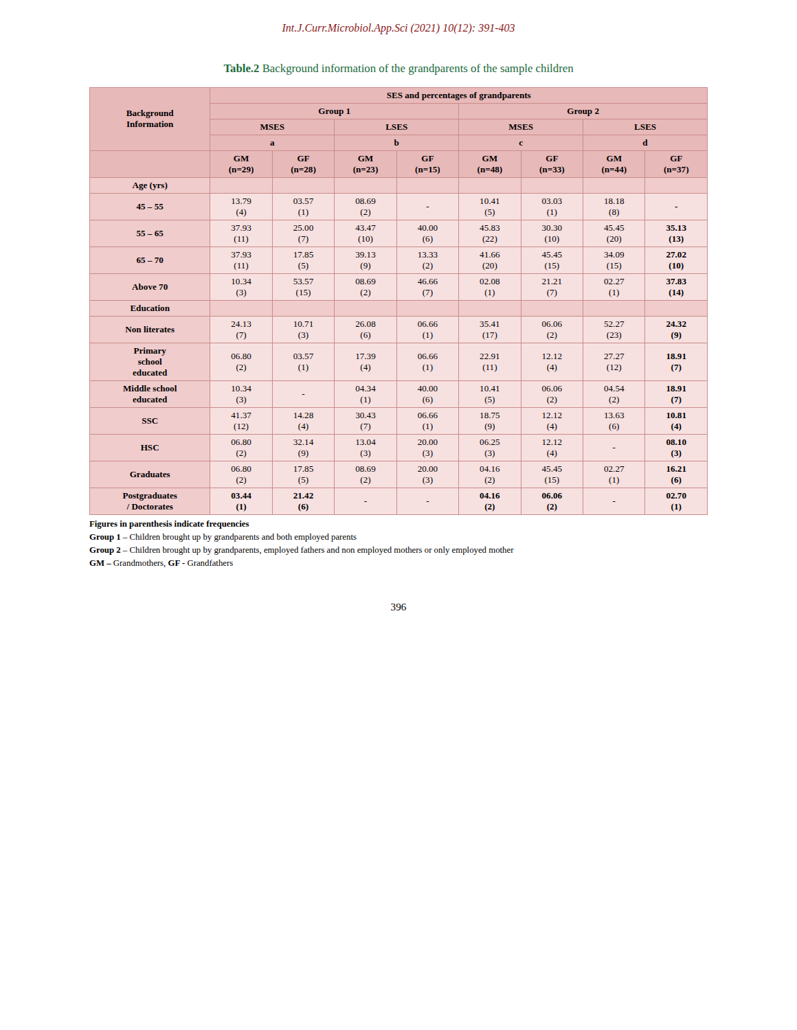Int.J.Curr.Microbiol.App.Sci (2021) 10(12): 391-403
Table.2 Background information of the grandparents of the sample children
| Background Information | SES and percentages of grandparents |
| --- | --- |
| Group 1 | Group 2 |
| MSES | LSES | MSES | LSES |
| a | b | c | d |
| | GM (n=29) | GF (n=28) | GM (n=23) | GF (n=15) | GM (n=48) | GF (n=33) | GM (n=44) | GF (n=37) |
| Age (yrs) | | | | | | | | |
| 45 – 55 | 13.79 (4) | 03.57 (1) | 08.69 (2) | - | 10.41 (5) | 03.03 (1) | 18.18 (8) | - |
| 55 – 65 | 37.93 (11) | 25.00 (7) | 43.47 (10) | 40.00 (6) | 45.83 (22) | 30.30 (10) | 45.45 (20) | 35.13 (13) |
| 65 – 70 | 37.93 (11) | 17.85 (5) | 39.13 (9) | 13.33 (2) | 41.66 (20) | 45.45 (15) | 34.09 (15) | 27.02 (10) |
| Above 70 | 10.34 (3) | 53.57 (15) | 08.69 (2) | 46.66 (7) | 02.08 (1) | 21.21 (7) | 02.27 (1) | 37.83 (14) |
| Education | | | | | | | | |
| Non literates | 24.13 (7) | 10.71 (3) | 26.08 (6) | 06.66 (1) | 35.41 (17) | 06.06 (2) | 52.27 (23) | 24.32 (9) |
| Primary school educated | 06.80 (2) | 03.57 (1) | 17.39 (4) | 06.66 (1) | 22.91 (11) | 12.12 (4) | 27.27 (12) | 18.91 (7) |
| Middle school educated | 10.34 (3) | - | 04.34 (1) | 40.00 (6) | 10.41 (5) | 06.06 (2) | 04.54 (2) | 18.91 (7) |
| SSC | 41.37 (12) | 14.28 (4) | 30.43 (7) | 06.66 (1) | 18.75 (9) | 12.12 (4) | 13.63 (6) | 10.81 (4) |
| HSC | 06.80 (2) | 32.14 (9) | 13.04 (3) | 20.00 (3) | 06.25 (3) | 12.12 (4) | - | 08.10 (3) |
| Graduates | 06.80 (2) | 17.85 (5) | 08.69 (2) | 20.00 (3) | 04.16 (2) | 45.45 (15) | 02.27 (1) | 16.21 (6) |
| Postgraduates / Doctorates | 03.44 (1) | 21.42 (6) | - | - | 04.16 (2) | 06.06 (2) | - | 02.70 (1) |
Figures in parenthesis indicate frequencies
Group 1 – Children brought up by grandparents and both employed parents
Group 2 – Children brought up by grandparents, employed fathers and non employed mothers or only employed mother
GM – Grandmothers, GF - Grandfathers
396